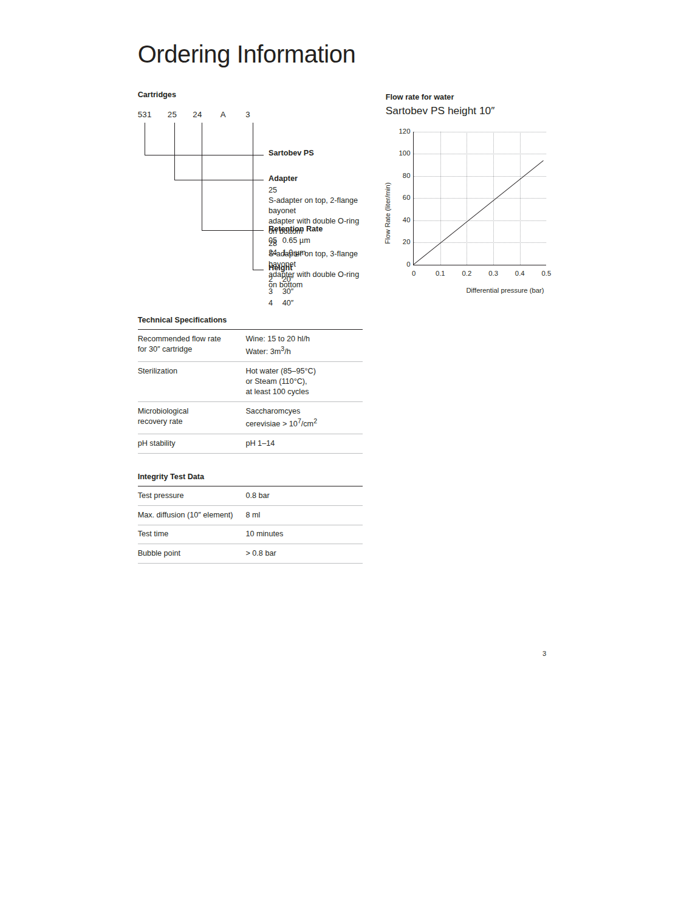Ordering Information
Cartridges
531 25 24 A 3
Sartobev PS
Adapter
25 S-adapter on top, 2-flange bayonet
adapter with double O-ring on bottom
28 S-adapter on top, 3-flange bayonet
adapter with double O-ring on bottom
Retention Rate
050.65 µm
241.0 µm
Height
220″
330″
440″
Technical Specifications
| Recommended flow rate for 30″ cartridge | Wine: 15 to 20 hl/h Water: 3m 3 /h |
| Sterilization | Hot water (85–95°C) or Steam (110°C), at least 100 cycles |
| Microbiological recovery rate | Saccharomcyes cerevisiae > 10 7 /cm 2 |
| pH stability | pH 1–14 |
Integrity Test Data
| Test pressure | 0.8 bar |
| Max. diffusion (10″ element) | 8 ml |
| Test time | 10 minutes |
| Bubble point | > 0.8 bar |
Flow rate for water
Sartobev PS height 10″
Flow Rate (liter/min)
0
20
40
60
80
100
120
0
0.1
0.2
0.3
0.4
0.5
Differential pressure (bar)
3